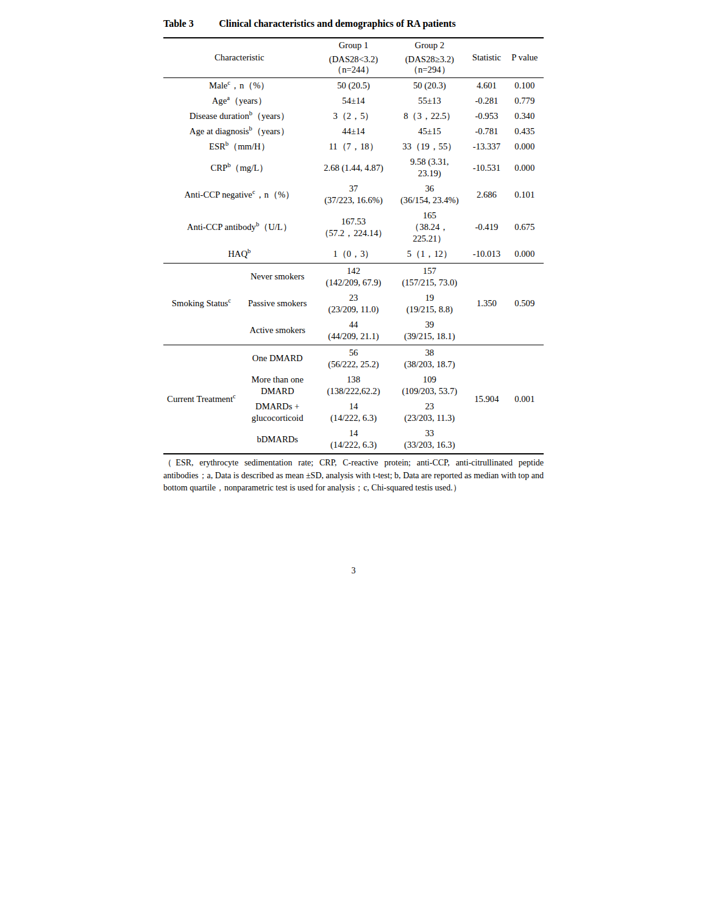Table 3 Clinical characteristics and demographics of RA patients
| Characteristic | Group 1 | Group 2 | Statistic | P value |
| (DAS28<3.2) （n=244） | (DAS28≥3.2) （n=294） |
| Male c ，n（%） | 50 (20.5) | 50 (20.3) | 4.601 | 0.100 |
| Age a （years） | 54±14 | 55±13 | -0.281 | 0.779 |
| Disease duration b （years） | 3（2，5） | 8（3，22.5） | -0.953 | 0.340 |
| Age at diagnosis b （years） | 44±14 | 45±15 | -0.781 | 0.435 |
| ESR b （mm/H） | 11（7，18） | 33（19，55） | -13.337 | 0.000 |
| CRP b （mg/L） | 2.68 (1.44, 4.87) | 9.58 (3.31, 23.19) | -10.531 | 0.000 |
| Anti-CCP negative c ，n（%） | 37 (37/223, 16.6%) | 36 (36/154, 23.4%) | 2.686 | 0.101 |
| Anti-CCP antibody b （U/L） | 167.53 （57.2，224.14） | 165 （38.24， 225.21） | -0.419 | 0.675 |
| HAQ b | 1（0，3） | 5（1，12） | -10.013 | 0.000 |
| Smoking Status c | Never smokers | 142 (142/209, 67.9) | 157 (157/215, 73.0) | 1.350 | 0.509 |
| Passive smokers | 23 (23/209, 11.0) | 19 (19/215, 8.8) |
| Active smokers | 44 (44/209, 21.1) | 39 (39/215, 18.1) |
| Current Treatment c | One DMARD | 56 (56/222, 25.2) | 38 (38/203, 18.7) | 15.904 | 0.001 |
| More than one DMARD | 138 (138/222,62.2) | 109 (109/203, 53.7) |
| DMARDs + glucocorticoid | 14 (14/222, 6.3) | 23 (23/203, 11.3) |
| bDMARDs | 14 (14/222, 6.3) | 33 (33/203, 16.3) |
（ESR, erythrocyte sedimentation rate; CRP, C-reactive protein; anti-CCP, anti-citrullinated peptide antibodies；a, Data is described as mean ±SD, analysis with t-test; b, Data are reported as median with top and bottom quartile，nonparametric test is used for analysis；c, Chi-squared testis used.）
3